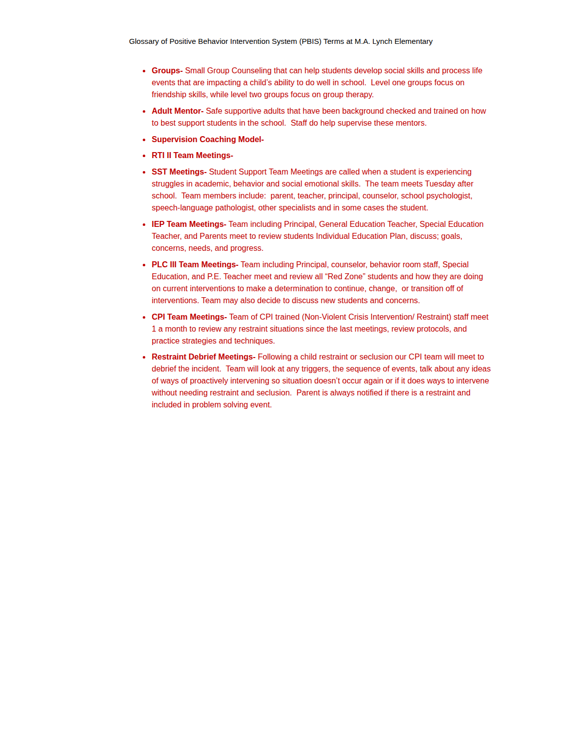Glossary of Positive Behavior Intervention System (PBIS) Terms at M.A. Lynch Elementary
Groups- Small Group Counseling that can help students develop social skills and process life events that are impacting a child’s ability to do well in school. Level one groups focus on friendship skills, while level two groups focus on group therapy.
Adult Mentor- Safe supportive adults that have been background checked and trained on how to best support students in the school. Staff do help supervise these mentors.
Supervision Coaching Model-
RTI II Team Meetings-
SST Meetings- Student Support Team Meetings are called when a student is experiencing struggles in academic, behavior and social emotional skills. The team meets Tuesday after school. Team members include: parent, teacher, principal, counselor, school psychologist, speech-language pathologist, other specialists and in some cases the student.
IEP Team Meetings- Team including Principal, General Education Teacher, Special Education Teacher, and Parents meet to review students Individual Education Plan, discuss; goals, concerns, needs, and progress.
PLC III Team Meetings- Team including Principal, counselor, behavior room staff, Special Education, and P.E. Teacher meet and review all “Red Zone” students and how they are doing on current interventions to make a determination to continue, change, or transition off of interventions. Team may also decide to discuss new students and concerns.
CPI Team Meetings- Team of CPI trained (Non-Violent Crisis Intervention/ Restraint) staff meet 1 a month to review any restraint situations since the last meetings, review protocols, and practice strategies and techniques.
Restraint Debrief Meetings- Following a child restraint or seclusion our CPI team will meet to debrief the incident. Team will look at any triggers, the sequence of events, talk about any ideas of ways of proactively intervening so situation doesn’t occur again or if it does ways to intervene without needing restraint and seclusion. Parent is always notified if there is a restraint and included in problem solving event.